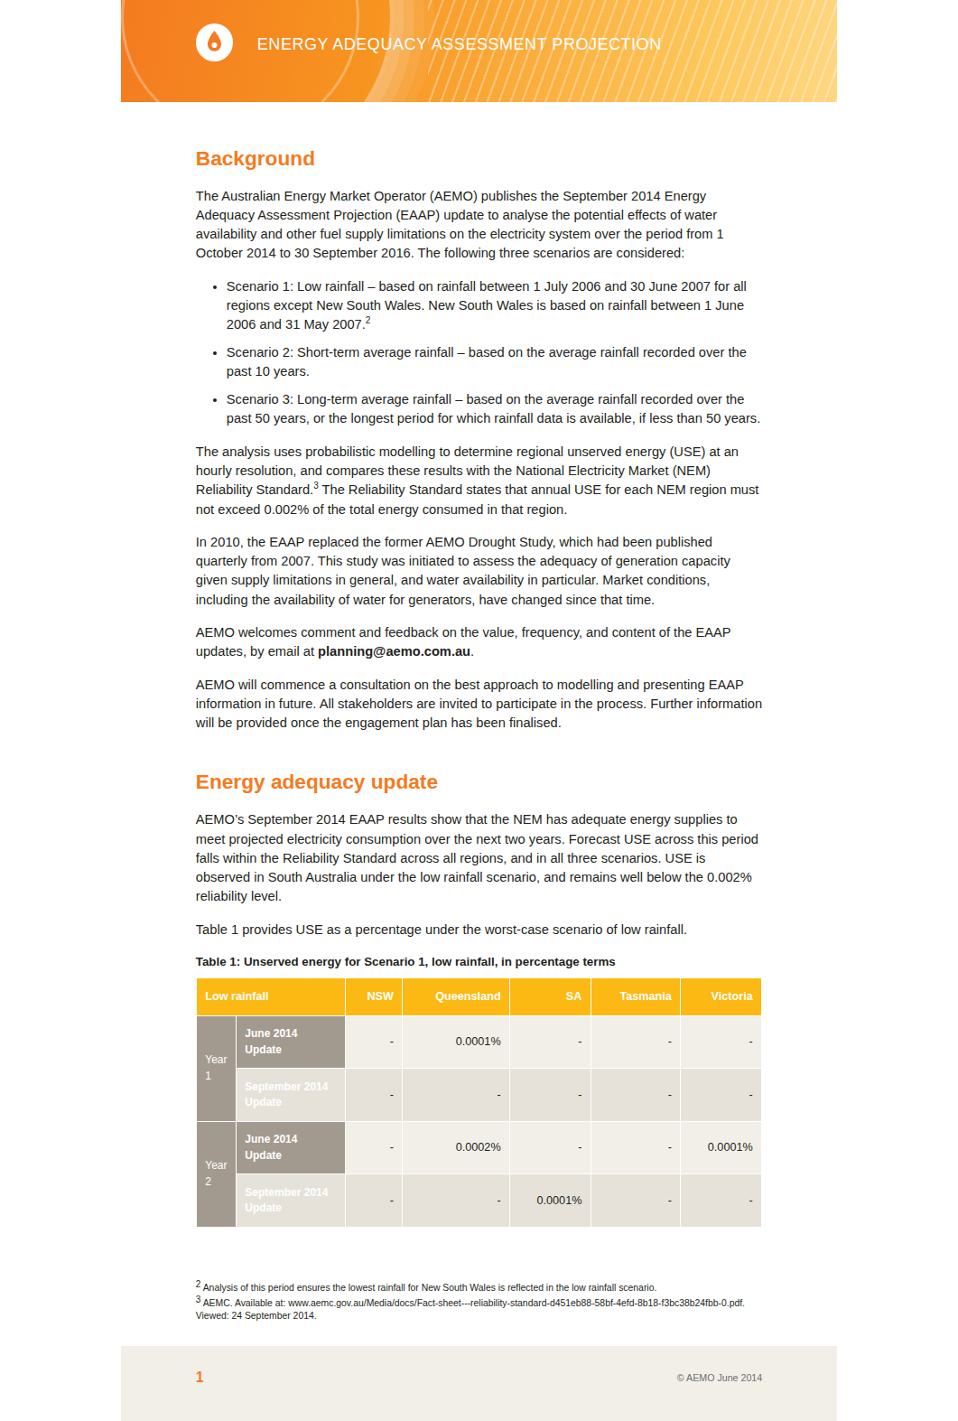Energy Adequacy Assessment Projection
Background
The Australian Energy Market Operator (AEMO) publishes the September 2014 Energy Adequacy Assessment Projection (EAAP) update to analyse the potential effects of water availability and other fuel supply limitations on the electricity system over the period from 1 October 2014 to 30 September 2016. The following three scenarios are considered:
Scenario 1: Low rainfall – based on rainfall between 1 July 2006 and 30 June 2007 for all regions except New South Wales. New South Wales is based on rainfall between 1 June 2006 and 31 May 2007.2
Scenario 2: Short-term average rainfall – based on the average rainfall recorded over the past 10 years.
Scenario 3: Long-term average rainfall – based on the average rainfall recorded over the past 50 years, or the longest period for which rainfall data is available, if less than 50 years.
The analysis uses probabilistic modelling to determine regional unserved energy (USE) at an hourly resolution, and compares these results with the National Electricity Market (NEM) Reliability Standard.3 The Reliability Standard states that annual USE for each NEM region must not exceed 0.002% of the total energy consumed in that region.
In 2010, the EAAP replaced the former AEMO Drought Study, which had been published quarterly from 2007. This study was initiated to assess the adequacy of generation capacity given supply limitations in general, and water availability in particular. Market conditions, including the availability of water for generators, have changed since that time.
AEMO welcomes comment and feedback on the value, frequency, and content of the EAAP updates, by email at planning@aemo.com.au.
AEMO will commence a consultation on the best approach to modelling and presenting EAAP information in future. All stakeholders are invited to participate in the process. Further information will be provided once the engagement plan has been finalised.
Energy adequacy update
AEMO’s September 2014 EAAP results show that the NEM has adequate energy supplies to meet projected electricity consumption over the next two years. Forecast USE across this period falls within the Reliability Standard across all regions, and in all three scenarios. USE is observed in South Australia under the low rainfall scenario, and remains well below the 0.002% reliability level.
Table 1 provides USE as a percentage under the worst-case scenario of low rainfall.
Table 1: Unserved energy for Scenario 1, low rainfall, in percentage terms
| Low rainfall | NSW | Queensland | SA | Tasmania | Victoria |
| --- | --- | --- | --- | --- | --- |
| Year 1 | June 2014 Update | - | 0.0001% | - | - | - |
| September 2014 Update | - | - | - | - | - |
| Year 2 | June 2014 Update | - | 0.0002% | - | - | 0.0001% |
| September 2014 Update | - | - | 0.0001% | - | - |
2 Analysis of this period ensures the lowest rainfall for New South Wales is reflected in the low rainfall scenario.
3 AEMC. Available at: www.aemc.gov.au/Media/docs/Fact-sheet---reliability-standard-d451eb88-58bf-4efd-8b18-f3bc38b24fbb-0.pdf. Viewed: 24 September 2014.
1
© AEMO June 2014